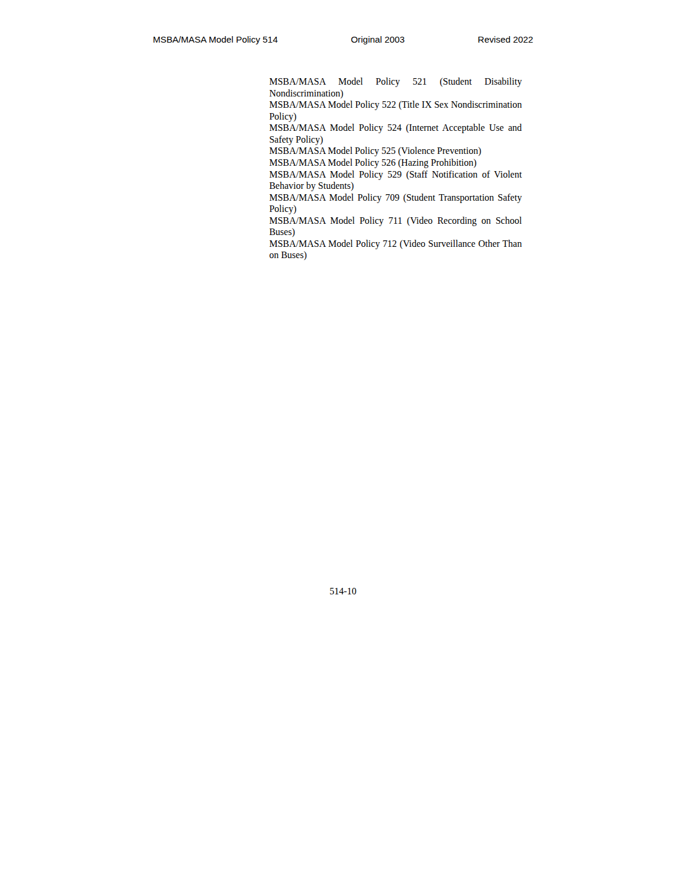MSBA/MASA Model Policy 514 Original 2003 Revised 2022
MSBA/MASA Model Policy 521 (Student Disability Nondiscrimination)
MSBA/MASA Model Policy 522 (Title IX Sex Nondiscrimination Policy)
MSBA/MASA Model Policy 524 (Internet Acceptable Use and Safety Policy)
MSBA/MASA Model Policy 525 (Violence Prevention)
MSBA/MASA Model Policy 526 (Hazing Prohibition)
MSBA/MASA Model Policy 529 (Staff Notification of Violent Behavior by Students)
MSBA/MASA Model Policy 709 (Student Transportation Safety Policy)
MSBA/MASA Model Policy 711 (Video Recording on School Buses)
MSBA/MASA Model Policy 712 (Video Surveillance Other Than on Buses)
514-10